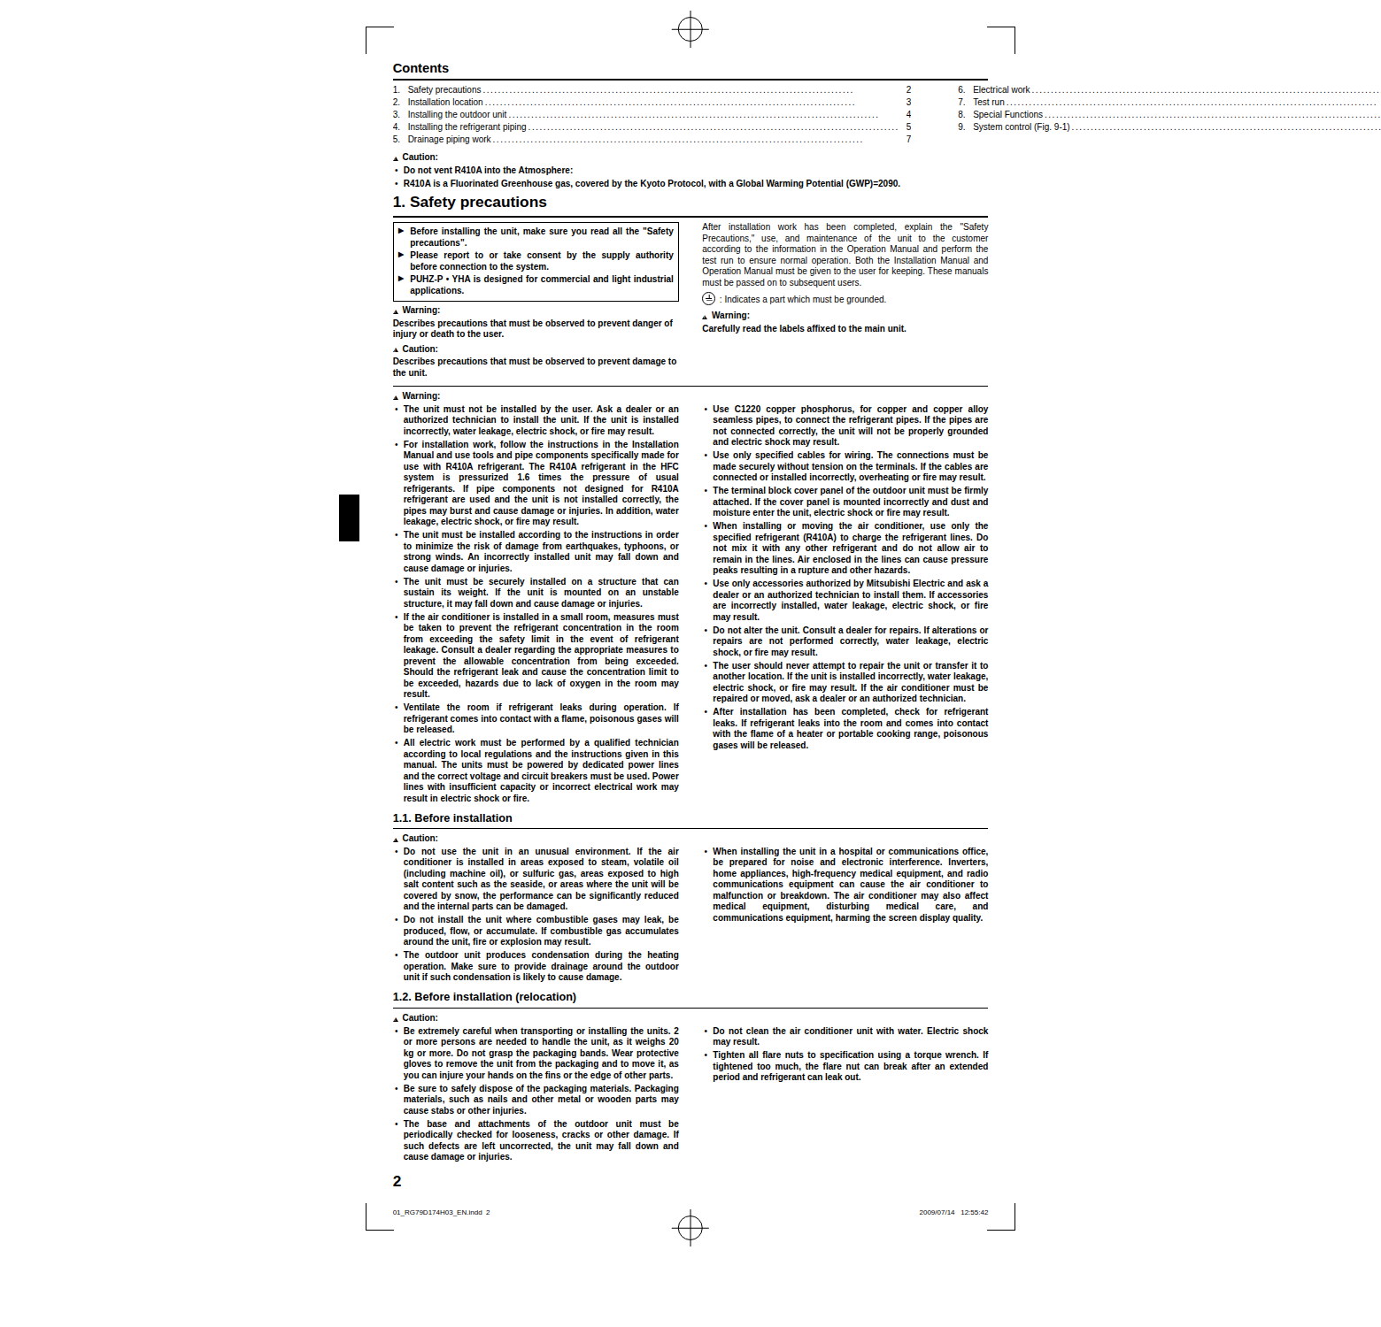Contents
1. Safety precautions.................................................................................................. 2
2. Installation location.................................................................................................. 3
3. Installing the outdoor unit.................................................................................................. 4
4. Installing the refrigerant piping.................................................................................................. 5
5. Drainage piping work.................................................................................................. 7
6. Electrical work.................................................................................................. 7
7. Test run.................................................................................................. 8
8. Special Functions.................................................................................................. 9
9. System control (Fig. 9-1).................................................................................................. 9
Caution:
Do not vent R410A into the Atmosphere:
R410A is a Fluorinated Greenhouse gas, covered by the Kyoto Protocol, with a Global Warming Potential (GWP)=2090.
1. Safety precautions
Before installing the unit, make sure you read all the "Safety precautions".
Please report to or take consent by the supply authority before connection to the system.
PUHZ-P • YHA is designed for commercial and light industrial applications.
Warning:
Describes precautions that must be observed to prevent danger of injury or death to the user.
Caution:
Describes precautions that must be observed to prevent damage to the unit.
After installation work has been completed, explain the "Safety Precautions," use, and maintenance of the unit to the customer according to the information in the Operation Manual and perform the test run to ensure normal operation. Both the Installation Manual and Operation Manual must be given to the user for keeping. These manuals must be passed on to subsequent users.
: Indicates a part which must be grounded.
Warning:
Carefully read the labels affixed to the main unit.
Warning:
The unit must not be installed by the user. Ask a dealer or an authorized technician to install the unit. If the unit is installed incorrectly, water leakage, electric shock, or fire may result.
For installation work, follow the instructions in the Installation Manual and use tools and pipe components specifically made for use with R410A refrigerant. The R410A refrigerant in the HFC system is pressurized 1.6 times the pressure of usual refrigerants. If pipe components not designed for R410A refrigerant are used and the unit is not installed correctly, the pipes may burst and cause damage or injuries. In addition, water leakage, electric shock, or fire may result.
The unit must be installed according to the instructions in order to minimize the risk of damage from earthquakes, typhoons, or strong winds. An incorrectly installed unit may fall down and cause damage or injuries.
The unit must be securely installed on a structure that can sustain its weight. If the unit is mounted on an unstable structure, it may fall down and cause damage or injuries.
If the air conditioner is installed in a small room, measures must be taken to prevent the refrigerant concentration in the room from exceeding the safety limit in the event of refrigerant leakage. Consult a dealer regarding the appropriate measures to prevent the allowable concentration from being exceeded. Should the refrigerant leak and cause the concentration limit to be exceeded, hazards due to lack of oxygen in the room may result.
Ventilate the room if refrigerant leaks during operation. If refrigerant comes into contact with a flame, poisonous gases will be released.
All electric work must be performed by a qualified technician according to local regulations and the instructions given in this manual. The units must be powered by dedicated power lines and the correct voltage and circuit breakers must be used. Power lines with insufficient capacity or incorrect electrical work may result in electric shock or fire.
Use C1220 copper phosphorus, for copper and copper alloy seamless pipes, to connect the refrigerant pipes. If the pipes are not connected correctly, the unit will not be properly grounded and electric shock may result.
Use only specified cables for wiring. The connections must be made securely without tension on the terminals. If the cables are connected or installed incorrectly, overheating or fire may result.
The terminal block cover panel of the outdoor unit must be firmly attached. If the cover panel is mounted incorrectly and dust and moisture enter the unit, electric shock or fire may result.
When installing or moving the air conditioner, use only the specified refrigerant (R410A) to charge the refrigerant lines. Do not mix it with any other refrigerant and do not allow air to remain in the lines. Air enclosed in the lines can cause pressure peaks resulting in a rupture and other hazards.
Use only accessories authorized by Mitsubishi Electric and ask a dealer or an authorized technician to install them. If accessories are incorrectly installed, water leakage, electric shock, or fire may result.
Do not alter the unit. Consult a dealer for repairs. If alterations or repairs are not performed correctly, water leakage, electric shock, or fire may result.
The user should never attempt to repair the unit or transfer it to another location. If the unit is installed incorrectly, water leakage, electric shock, or fire may result. If the air conditioner must be repaired or moved, ask a dealer or an authorized technician.
After installation has been completed, check for refrigerant leaks. If refrigerant leaks into the room and comes into contact with the flame of a heater or portable cooking range, poisonous gases will be released.
1.1. Before installation
Caution:
Do not use the unit in an unusual environment. If the air conditioner is installed in areas exposed to steam, volatile oil (including machine oil), or sulfuric gas, areas exposed to high salt content such as the seaside, or areas where the unit will be covered by snow, the performance can be significantly reduced and the internal parts can be damaged.
Do not install the unit where combustible gases may leak, be produced, flow, or accumulate. If combustible gas accumulates around the unit, fire or explosion may result.
The outdoor unit produces condensation during the heating operation. Make sure to provide drainage around the outdoor unit if such condensation is likely to cause damage.
When installing the unit in a hospital or communications office, be prepared for noise and electronic interference. Inverters, home appliances, high-frequency medical equipment, and radio communications equipment can cause the air conditioner to malfunction or breakdown. The air conditioner may also affect medical equipment, disturbing medical care, and communications equipment, harming the screen display quality.
1.2. Before installation (relocation)
Caution:
Be extremely careful when transporting or installing the units. 2 or more persons are needed to handle the unit, as it weighs 20 kg or more. Do not grasp the packaging bands. Wear protective gloves to remove the unit from the packaging and to move it, as you can injure your hands on the fins or the edge of other parts.
Be sure to safely dispose of the packaging materials. Packaging materials, such as nails and other metal or wooden parts may cause stabs or other injuries.
The base and attachments of the outdoor unit must be periodically checked for looseness, cracks or other damage. If such defects are left uncorrected, the unit may fall down and cause damage or injuries.
Do not clean the air conditioner unit with water. Electric shock may result.
Tighten all flare nuts to specification using a torque wrench. If tightened too much, the flare nut can break after an extended period and refrigerant can leak out.
2
01_RG79D174H03_EN.indd 2 2009/07/14 12:55:42